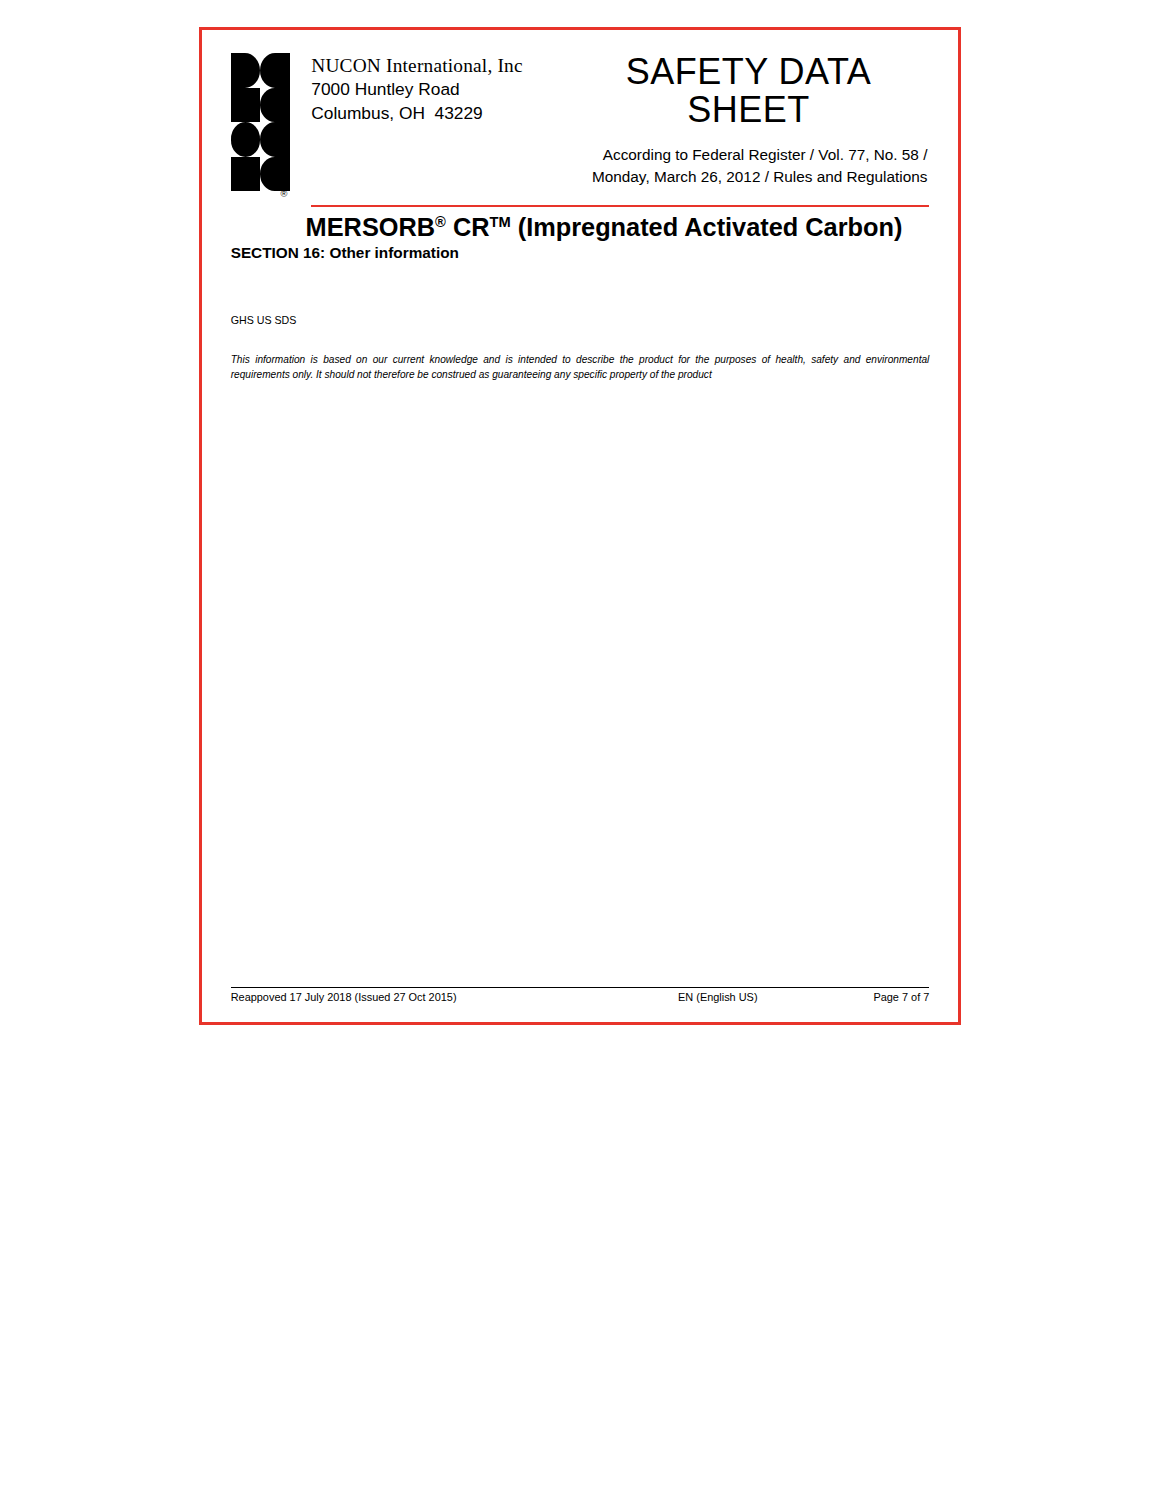®
NUCON International, Inc
7000 Huntley Road
Columbus, OH 43229
SAFETY DATA SHEET
According to Federal Register / Vol. 77, No. 58 /
Monday, March 26, 2012 / Rules and Regulations
MERSORB® CRTM (Impregnated Activated Carbon)
SECTION 16: Other information
GHS US SDS
This information is based on our current knowledge and is intended to describe the product for the purposes of health, safety and environmental requirements only. It should not therefore be construed as guaranteeing any specific property of the product
Reappoved 17 July 2018 (Issued 27 Oct 2015)
EN (English US)
Page 7 of 7